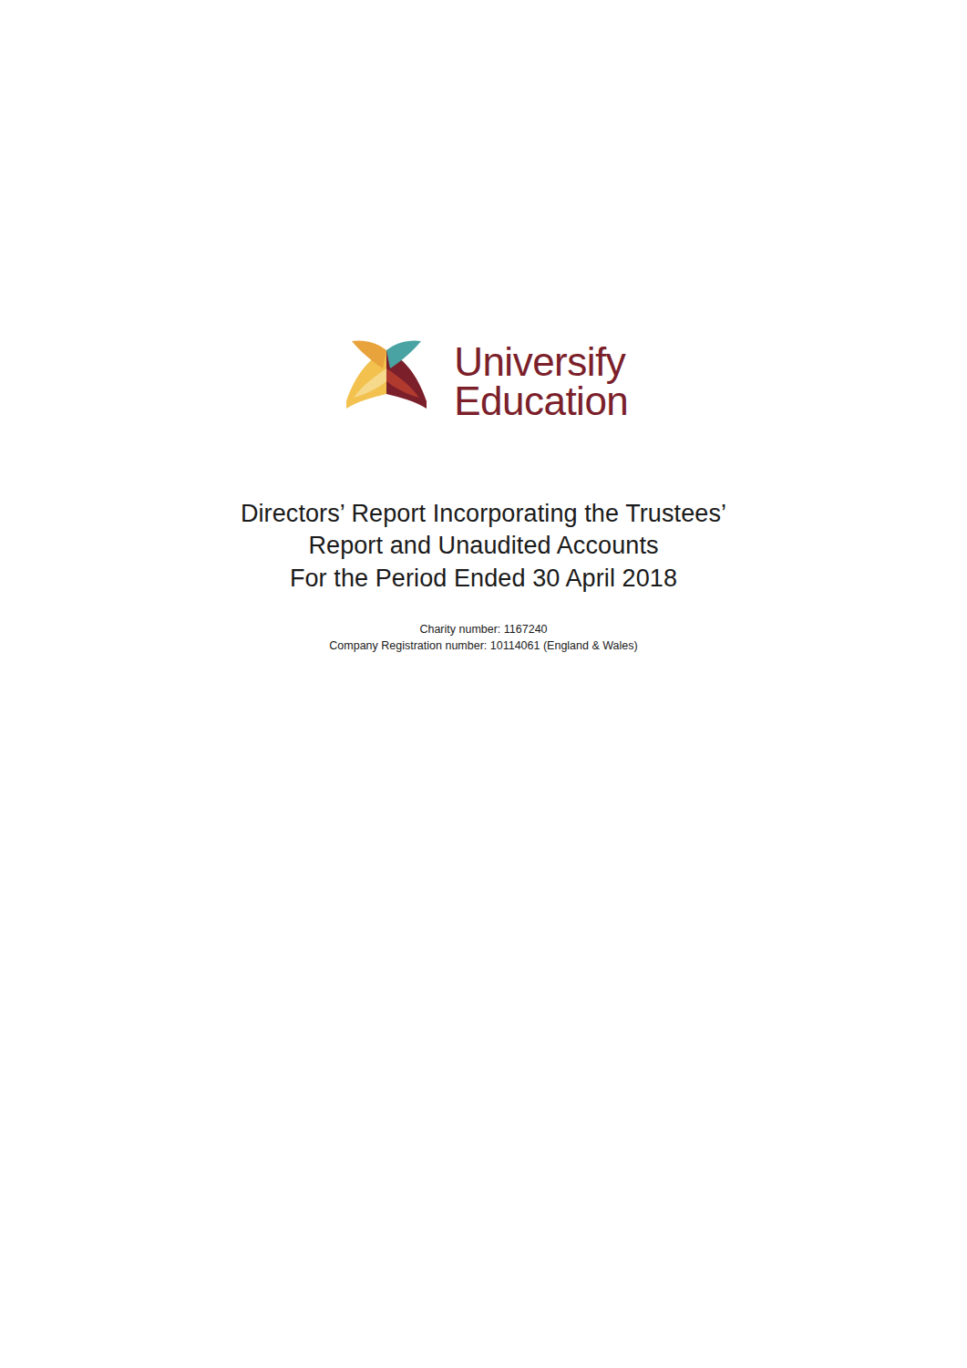Universify Education
Directors’ Report Incorporating the Trustees’
Report and Unaudited Accounts
For the Period Ended 30 April 2018
Charity number: 1167240
Company Registration number: 10114061 (England & Wales)